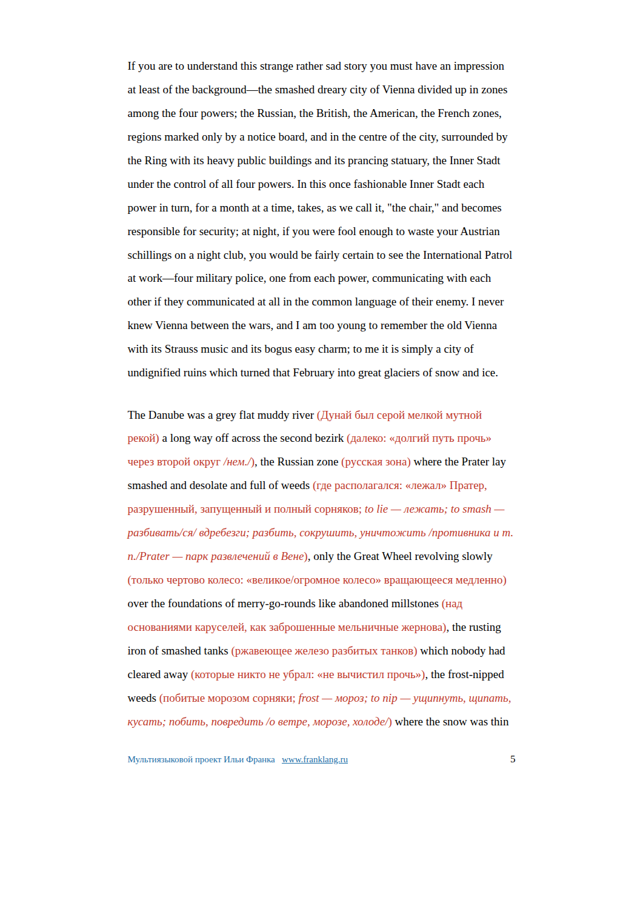If you are to understand this strange rather sad story you must have an impression at least of the background—the smashed dreary city of Vienna divided up in zones among the four powers; the Russian, the British, the American, the French zones, regions marked only by a notice board, and in the centre of the city, surrounded by the Ring with its heavy public buildings and its prancing statuary, the Inner Stadt under the control of all four powers. In this once fashionable Inner Stadt each power in turn, for a month at a time, takes, as we call it, "the chair," and becomes responsible for security; at night, if you were fool enough to waste your Austrian schillings on a night club, you would be fairly certain to see the International Patrol at work—four military police, one from each power, communicating with each other if they communicated at all in the common language of their enemy. I never knew Vienna between the wars, and I am too young to remember the old Vienna with its Strauss music and its bogus easy charm; to me it is simply a city of undignified ruins which turned that February into great glaciers of snow and ice.
The Danube was a grey flat muddy river (Дунай был серой мелкой мутной рекой) a long way off across the second bezirk (далеко: «долгий путь прочь» через второй округ /нем./), the Russian zone (русская зона) where the Prater lay smashed and desolate and full of weeds (где располагался: «лежал» Пратер, разрушенный, запущенный и полный сорняков; to lie — лежать; to smash — разбивать/ся/ вдребезги; разбить, сокрушить, уничтожить /противника и т. п./Prater — парк развлечений в Вене), only the Great Wheel revolving slowly (только чертово колесо: «великое/огромное колесо» вращающееся медленно) over the foundations of merry-go-rounds like abandoned millstones (над основаниями каруселей, как заброшенные мельничные жернова), the rusting iron of smashed tanks (ржавеющее железо разбитых танков) which nobody had cleared away (которые никто не убрал: «не вычистил прочь»), the frost-nipped weeds (побитые морозом сорняки; frost — мороз; to nip — ущипнуть, щипать, кусать; побить, повредить /о ветре, морозе, холоде/) where the snow was thin
Мультиязыковой проект Ильи Франка www.franklang.ru 5